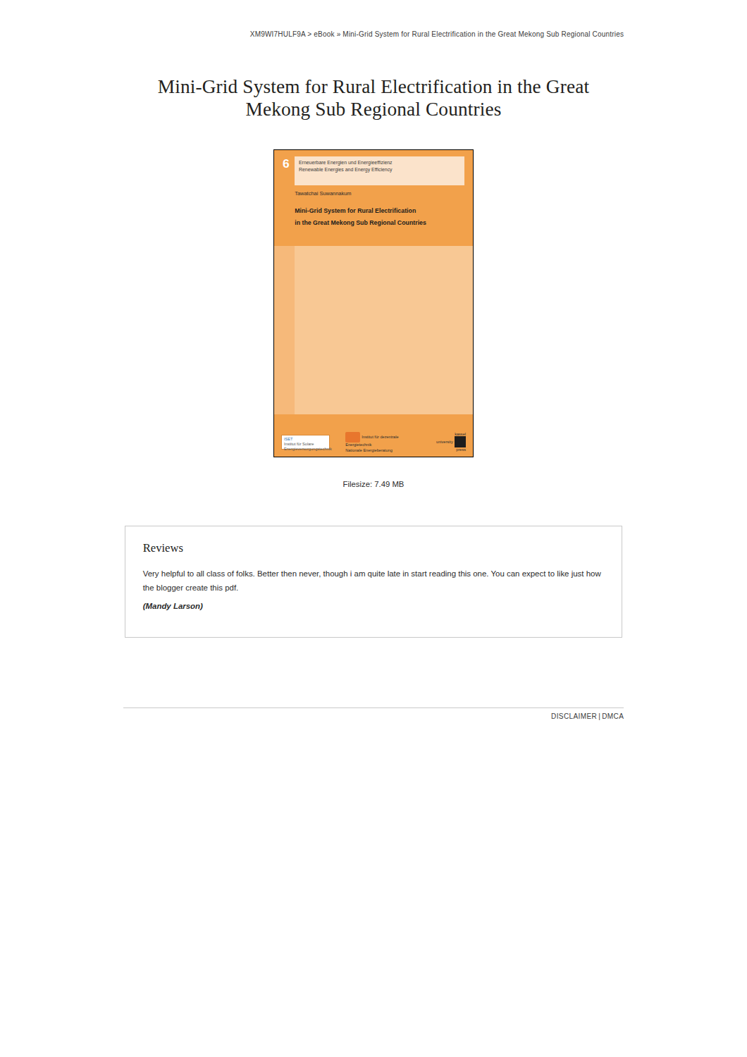XM9WI7HULF9A > eBook » Mini-Grid System for Rural Electrification in the Great Mekong Sub Regional Countries
Mini-Grid System for Rural Electrification in the Great Mekong Sub Regional Countries
6
Erneuerbare Energien und Energieeffizienz
Renewable Energies and Energy Efficiency
Tawatchai Suwannakum
Mini-Grid System for Rural Electrification
in the Great Mekong Sub Regional Countries
ISET
Institut für Solare Energieversorgungstechnik
Institut für dezentrale Energietechnik
Nationale Energieberatung
kassel
university
press
Filesize: 7.49 MB
Reviews
Very helpful to all class of folks. Better then never, though i am quite late in start reading this one. You can expect to like just how the blogger create this pdf.
(Mandy Larson)
DISCLAIMER|DMCA